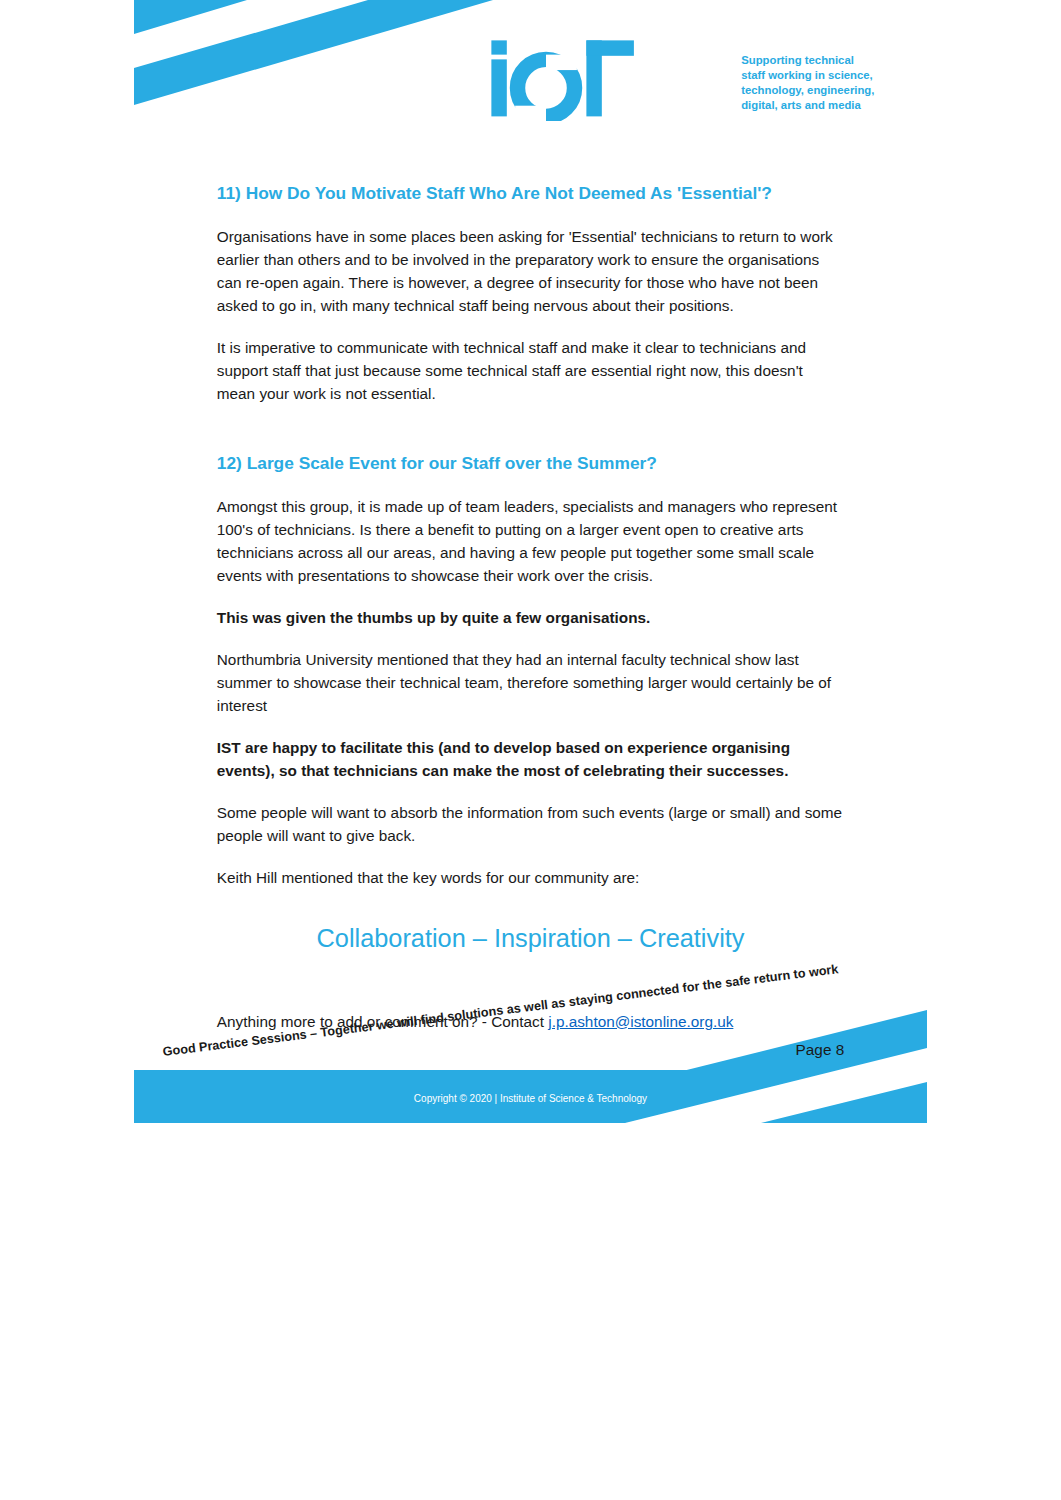Supporting technical
staff working in science,
technology, engineering,
digital, arts and media
11) How Do You Motivate Staff Who Are Not Deemed As 'Essential'?
Organisations have in some places been asking for 'Essential' technicians to return to work earlier than others and to be involved in the preparatory work to ensure the organisations can re-open again. There is however, a degree of insecurity for those who have not been asked to go in, with many technical staff being nervous about their positions.
It is imperative to communicate with technical staff and make it clear to technicians and support staff that just because some technical staff are essential right now, this doesn't mean your work is not essential.
12) Large Scale Event for our Staff over the Summer?
Amongst this group, it is made up of team leaders, specialists and managers who represent 100's of technicians. Is there a benefit to putting on a larger event open to creative arts technicians across all our areas, and having a few people put together some small scale events with presentations to showcase their work over the crisis.
This was given the thumbs up by quite a few organisations.
Northumbria University mentioned that they had an internal faculty technical show last summer to showcase their technical team, therefore something larger would certainly be of interest
IST are happy to facilitate this (and to develop based on experience organising events), so that technicians can make the most of celebrating their successes.
Some people will want to absorb the information from such events (large or small) and some people will want to give back.
Keith Hill mentioned that the key words for our community are:
Collaboration – Inspiration – Creativity
Anything more to add or comment on? - Contact j.p.ashton@istonline.org.uk
Good Practice Sessions – Together we will find solutions as well as staying connected for the safe return to work
Page 8
Copyright © 2020 | Institute of Science & Technology